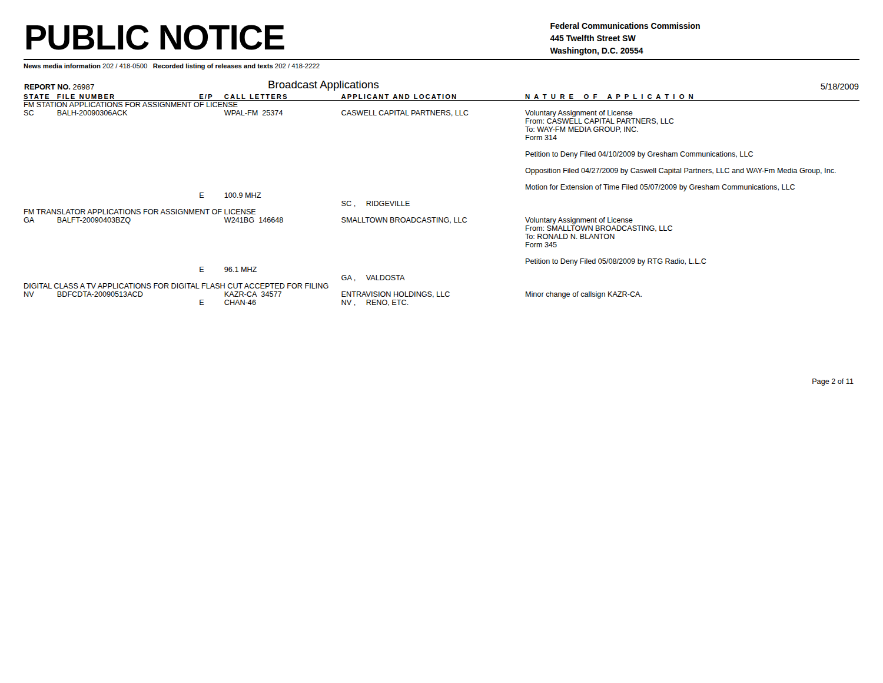| PUBLIC NOTICE | Federal Communications Commission 445 Twelfth Street SW Washington, D.C. 20554 |
News media information 202 / 418-0500 Recorded listing of releases and texts 202 / 418-2222
| REPORT NO. 26987 | Broadcast Applications | 5/18/2009 |
| STATE | FILE NUMBER | E/P | CALL LETTERS | APPLICANT AND LOCATION | N A T U R E O F A P P L I C A T I O N |
| FM STATION APPLICATIONS FOR ASSIGNMENT OF LICENSE |
| SC | BALH-20090306ACK | | WPAL-FM 25374 | CASWELL CAPITAL PARTNERS, LLC | Voluntary Assignment of License From: CASWELL CAPITAL PARTNERS, LLC To: WAY-FM MEDIA GROUP, INC. Form 314 Petition to Deny Filed 04/10/2009 by Gresham Communications, LLC Opposition Filed 04/27/2009 by Caswell Capital Partners, LLC and WAY-Fm Media Group, Inc. Motion for Extension of Time Filed 05/07/2009 by Gresham Communications, LLC |
| | | E | 100.9 MHZ | | |
| | | | | SC , RIDGEVILLE | |
| FM TRANSLATOR APPLICATIONS FOR ASSIGNMENT OF LICENSE |
| GA | BALFT-20090403BZQ | | W241BG 146648 | SMALLTOWN BROADCASTING, LLC | Voluntary Assignment of License From: SMALLTOWN BROADCASTING, LLC To: RONALD N. BLANTON Form 345 Petition to Deny Filed 05/08/2009 by RTG Radio, L.L.C |
| | | E | 96.1 MHZ | | |
| | | | | GA , VALDOSTA | |
| DIGITAL CLASS A TV APPLICATIONS FOR DIGITAL FLASH CUT ACCEPTED FOR FILING |
| NV | BDFCDTA-20090513ACD | | KAZR-CA 34577 | ENTRAVISION HOLDINGS, LLC | Minor change of callsign KAZR-CA. |
| | | E | CHAN-46 | NV , RENO, ETC. | |
Page 2 of 11